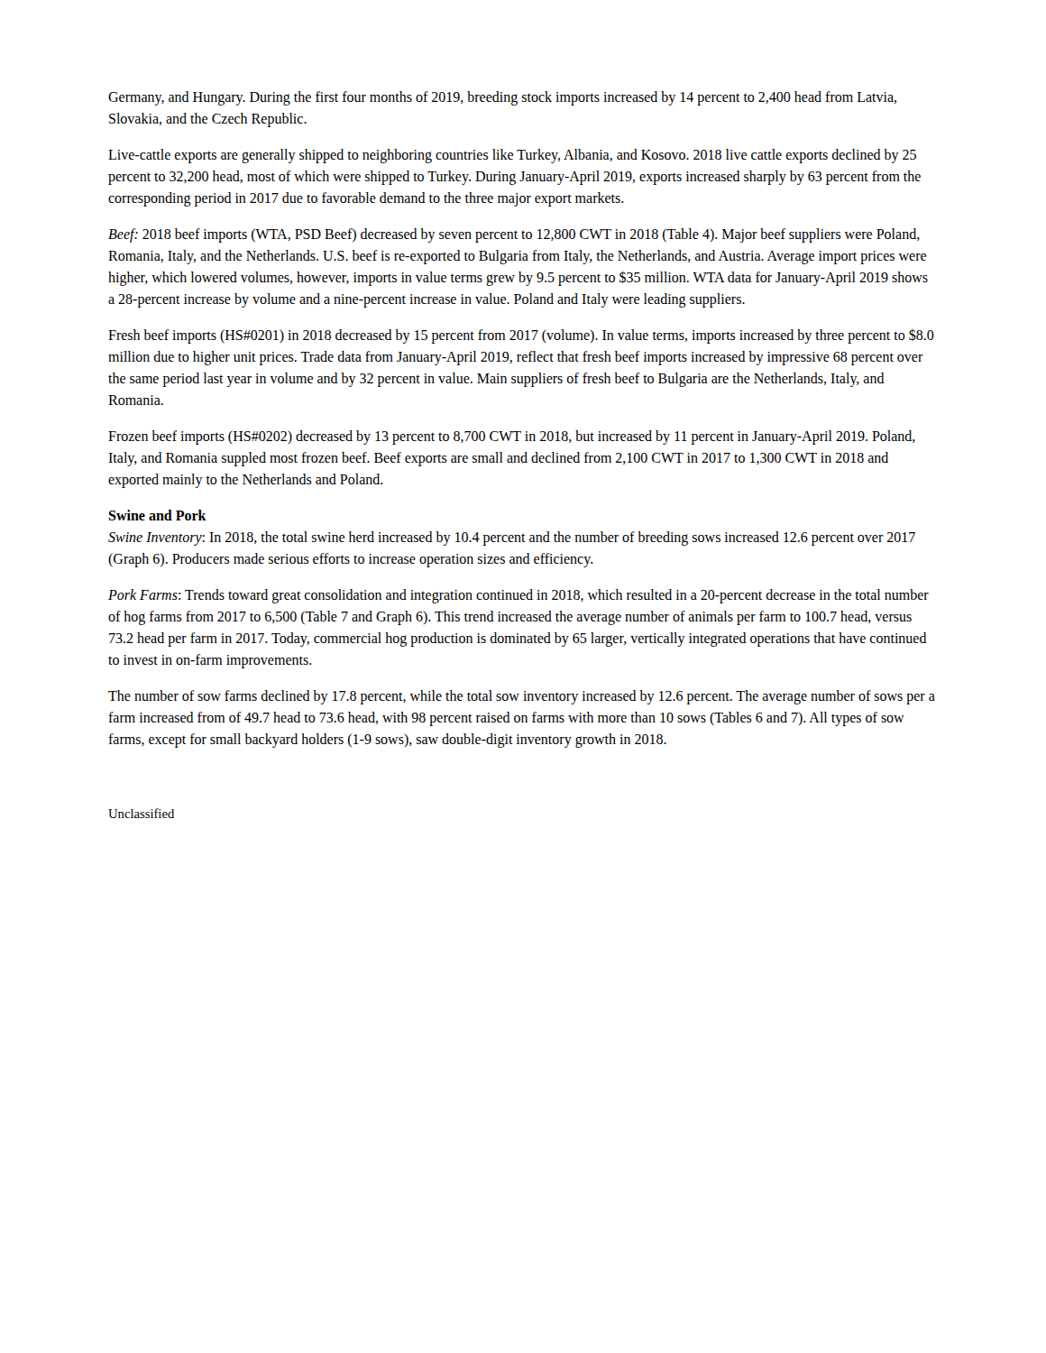Germany, and Hungary. During the first four months of 2019, breeding stock imports increased by 14 percent to 2,400 head from Latvia, Slovakia, and the Czech Republic.
Live-cattle exports are generally shipped to neighboring countries like Turkey, Albania, and Kosovo. 2018 live cattle exports declined by 25 percent to 32,200 head, most of which were shipped to Turkey. During January-April 2019, exports increased sharply by 63 percent from the corresponding period in 2017 due to favorable demand to the three major export markets.
Beef: 2018 beef imports (WTA, PSD Beef) decreased by seven percent to 12,800 CWT in 2018 (Table 4). Major beef suppliers were Poland, Romania, Italy, and the Netherlands. U.S. beef is re-exported to Bulgaria from Italy, the Netherlands, and Austria. Average import prices were higher, which lowered volumes, however, imports in value terms grew by 9.5 percent to $35 million. WTA data for January-April 2019 shows a 28-percent increase by volume and a nine-percent increase in value. Poland and Italy were leading suppliers.
Fresh beef imports (HS#0201) in 2018 decreased by 15 percent from 2017 (volume). In value terms, imports increased by three percent to $8.0 million due to higher unit prices. Trade data from January-April 2019, reflect that fresh beef imports increased by impressive 68 percent over the same period last year in volume and by 32 percent in value. Main suppliers of fresh beef to Bulgaria are the Netherlands, Italy, and Romania.
Frozen beef imports (HS#0202) decreased by 13 percent to 8,700 CWT in 2018, but increased by 11 percent in January-April 2019. Poland, Italy, and Romania suppled most frozen beef. Beef exports are small and declined from 2,100 CWT in 2017 to 1,300 CWT in 2018 and exported mainly to the Netherlands and Poland.
Swine and Pork
Swine Inventory: In 2018, the total swine herd increased by 10.4 percent and the number of breeding sows increased 12.6 percent over 2017 (Graph 6). Producers made serious efforts to increase operation sizes and efficiency.
Pork Farms: Trends toward great consolidation and integration continued in 2018, which resulted in a 20-percent decrease in the total number of hog farms from 2017 to 6,500 (Table 7 and Graph 6). This trend increased the average number of animals per farm to 100.7 head, versus 73.2 head per farm in 2017. Today, commercial hog production is dominated by 65 larger, vertically integrated operations that have continued to invest in on-farm improvements.
The number of sow farms declined by 17.8 percent, while the total sow inventory increased by 12.6 percent. The average number of sows per a farm increased from of 49.7 head to 73.6 head, with 98 percent raised on farms with more than 10 sows (Tables 6 and 7). All types of sow farms, except for small backyard holders (1-9 sows), saw double-digit inventory growth in 2018.
Unclassified